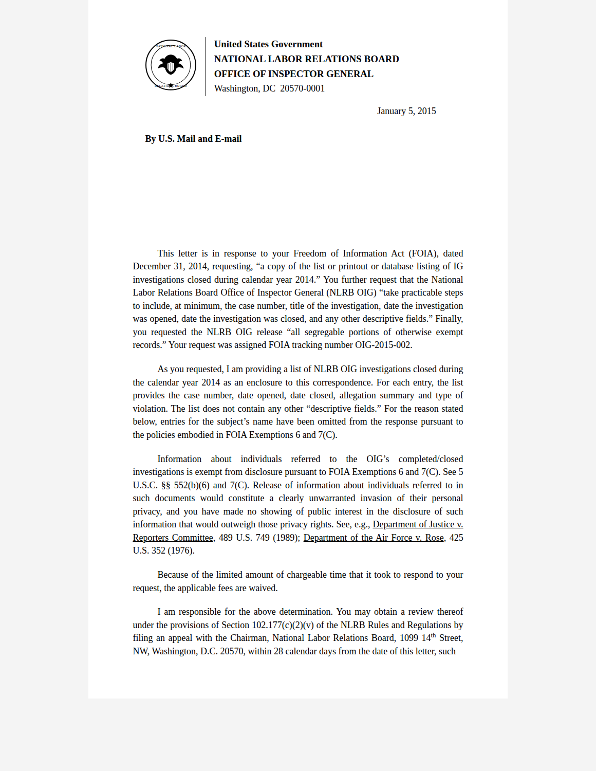NATIONAL LABOR RELATIONS BOARD
United States Government
NATIONAL LABOR RELATIONS BOARD
OFFICE OF INSPECTOR GENERAL
Washington, DC 20570-0001
January 5, 2015
By U.S. Mail and E-mail
This letter is in response to your Freedom of Information Act (FOIA), dated December 31, 2014, requesting, “a copy of the list or printout or database listing of IG investigations closed during calendar year 2014.” You further request that the National Labor Relations Board Office of Inspector General (NLRB OIG) “take practicable steps to include, at minimum, the case number, title of the investigation, date the investigation was opened, date the investigation was closed, and any other descriptive fields.” Finally, you requested the NLRB OIG release “all segregable portions of otherwise exempt records.” Your request was assigned FOIA tracking number OIG-2015-002.
As you requested, I am providing a list of NLRB OIG investigations closed during the calendar year 2014 as an enclosure to this correspondence. For each entry, the list provides the case number, date opened, date closed, allegation summary and type of violation. The list does not contain any other “descriptive fields.” For the reason stated below, entries for the subject’s name have been omitted from the response pursuant to the policies embodied in FOIA Exemptions 6 and 7(C).
Information about individuals referred to the OIG’s completed/closed investigations is exempt from disclosure pursuant to FOIA Exemptions 6 and 7(C). See 5 U.S.C. §§ 552(b)(6) and 7(C). Release of information about individuals referred to in such documents would constitute a clearly unwarranted invasion of their personal privacy, and you have made no showing of public interest in the disclosure of such information that would outweigh those privacy rights. See, e.g., Department of Justice v. Reporters Committee, 489 U.S. 749 (1989); Department of the Air Force v. Rose, 425 U.S. 352 (1976).
Because of the limited amount of chargeable time that it took to respond to your request, the applicable fees are waived.
I am responsible for the above determination. You may obtain a review thereof under the provisions of Section 102.177(c)(2)(v) of the NLRB Rules and Regulations by filing an appeal with the Chairman, National Labor Relations Board, 1099 14th Street, NW, Washington, D.C. 20570, within 28 calendar days from the date of this letter, such